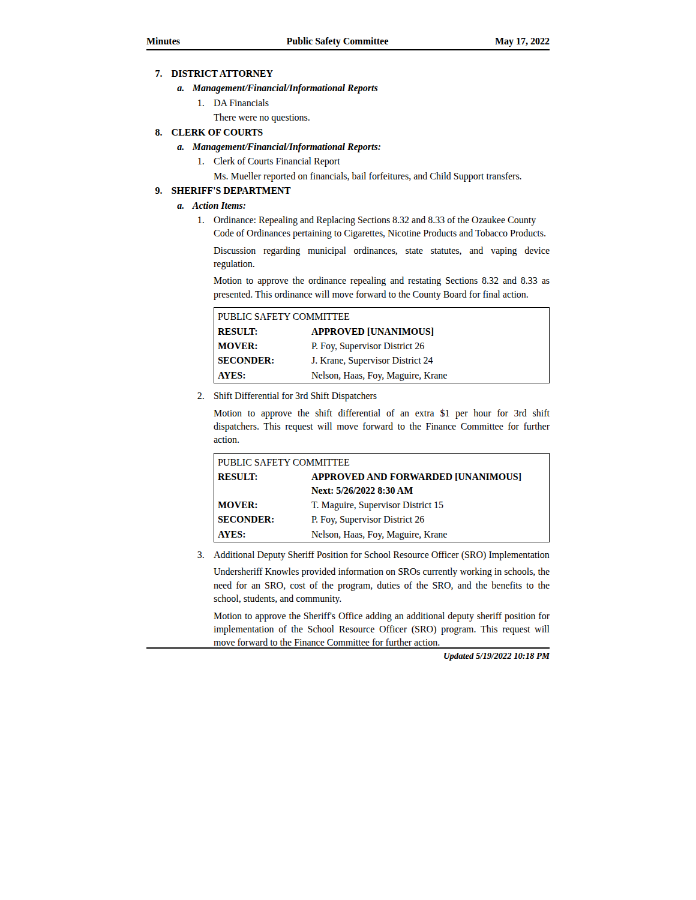Minutes Public Safety Committee May 17, 2022
7. District Attorney
a. Management/Financial/Informational Reports
1. DA Financials
There were no questions.
8. Clerk of Courts
a. Management/Financial/Informational Reports:
1. Clerk of Courts Financial Report
Ms. Mueller reported on financials, bail forfeitures, and Child Support transfers.
9. Sheriff's Department
a. Action Items:
1. Ordinance: Repealing and Replacing Sections 8.32 and 8.33 of the Ozaukee County Code of Ordinances pertaining to Cigarettes, Nicotine Products and Tobacco Products.
Discussion regarding municipal ordinances, state statutes, and vaping device regulation.
Motion to approve the ordinance repealing and restating Sections 8.32 and 8.33 as presented. This ordinance will move forward to the County Board for final action.
| PUBLIC SAFETY COMMITTEE |
| RESULT: | APPROVED [UNANIMOUS] |
| MOVER: | P. Foy, Supervisor District 26 |
| SECONDER: | J. Krane, Supervisor District 24 |
| AYES: | Nelson, Haas, Foy, Maguire, Krane |
2. Shift Differential for 3rd Shift Dispatchers
Motion to approve the shift differential of an extra $1 per hour for 3rd shift dispatchers. This request will move forward to the Finance Committee for further action.
| PUBLIC SAFETY COMMITTEE |
| RESULT: | APPROVED AND FORWARDED [UNANIMOUS] Next: 5/26/2022 8:30 AM |
| MOVER: | T. Maguire, Supervisor District 15 |
| SECONDER: | P. Foy, Supervisor District 26 |
| AYES: | Nelson, Haas, Foy, Maguire, Krane |
3. Additional Deputy Sheriff Position for School Resource Officer (SRO) Implementation
Undersheriff Knowles provided information on SROs currently working in schools, the need for an SRO, cost of the program, duties of the SRO, and the benefits to the school, students, and community.
Motion to approve the Sheriff's Office adding an additional deputy sheriff position for implementation of the School Resource Officer (SRO) program. This request will move forward to the Finance Committee for further action.
Updated 5/19/2022 10:18 PM